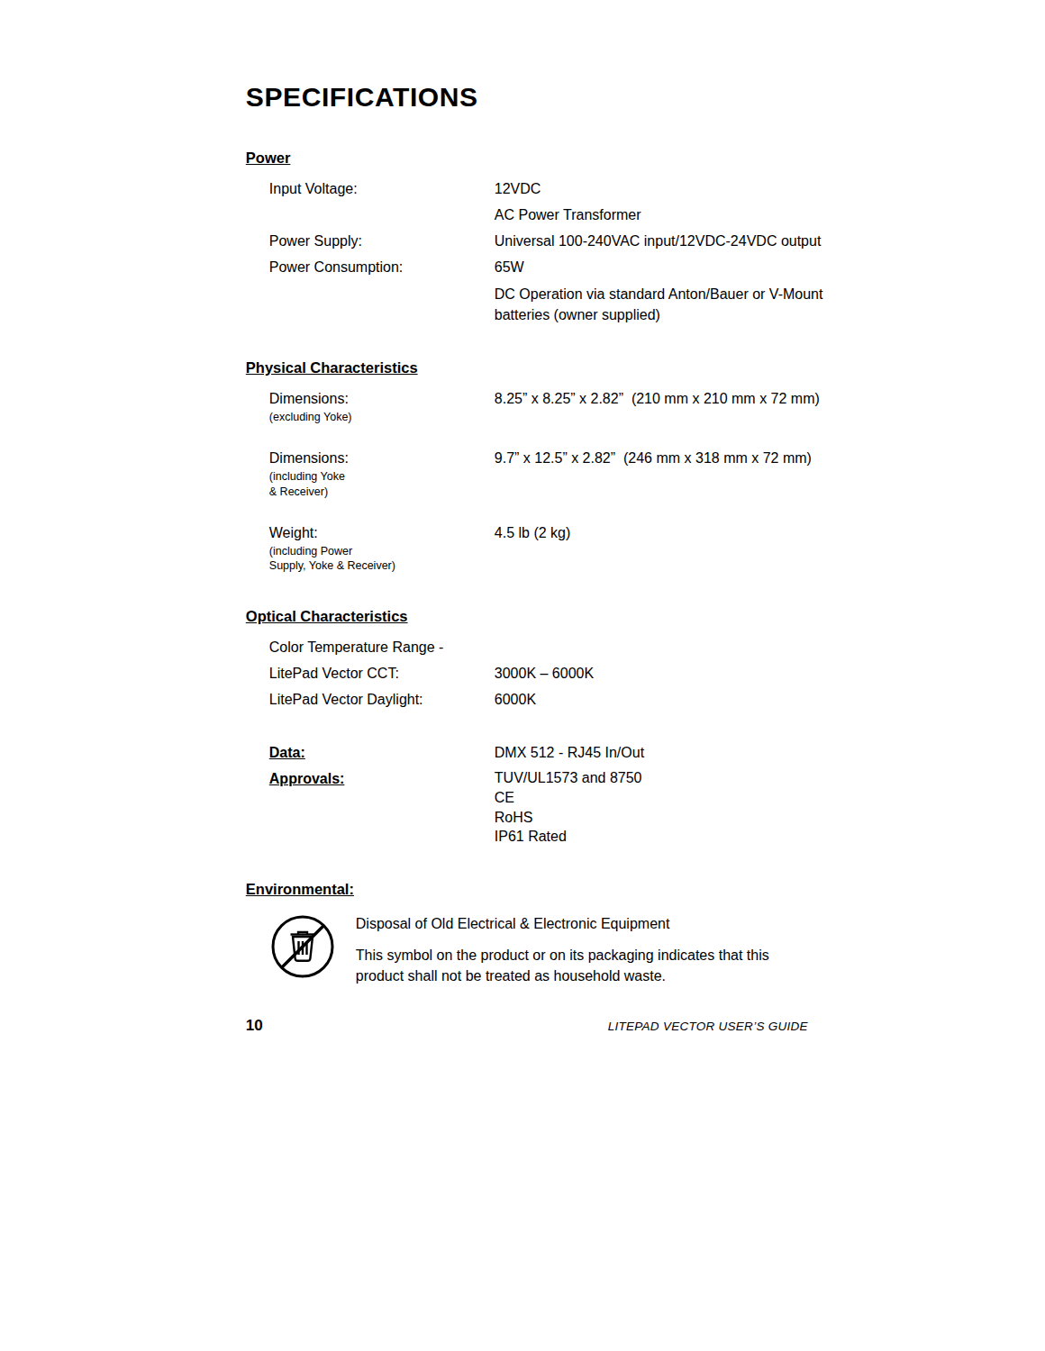SPECIFICATIONS
Power
| Input Voltage: | 12VDC |
| | AC Power Transformer |
| Power Supply: | Universal 100-240VAC input/12VDC-24VDC output |
| Power Consumption: | 65W |
| | DC Operation via standard Anton/Bauer or V-Mount batteries (owner supplied) |
Physical Characteristics
| Dimensions: (excluding Yoke) | 8.25” x 8.25” x 2.82” (210 mm x 210 mm x 72 mm) |
| Dimensions: (including Yoke & Receiver) | 9.7” x 12.5” x 2.82” (246 mm x 318 mm x 72 mm) |
| Weight: (including Power Supply, Yoke & Receiver) | 4.5 lb (2 kg) |
Optical Characteristics
Color Temperature Range -
| LitePad Vector CCT: | 3000K – 6000K |
| LitePad Vector Daylight: | 6000K |
| Data: | DMX 512 - RJ45 In/Out |
| Approvals: | TUV/UL1573 and 8750 CE RoHS IP61 Rated |
Environmental:
Disposal of Old Electrical & Electronic Equipment
This symbol on the product or on its packaging indicates that this product shall not be treated as household waste.
10 LITEPAD VECTOR USER’S GUIDE